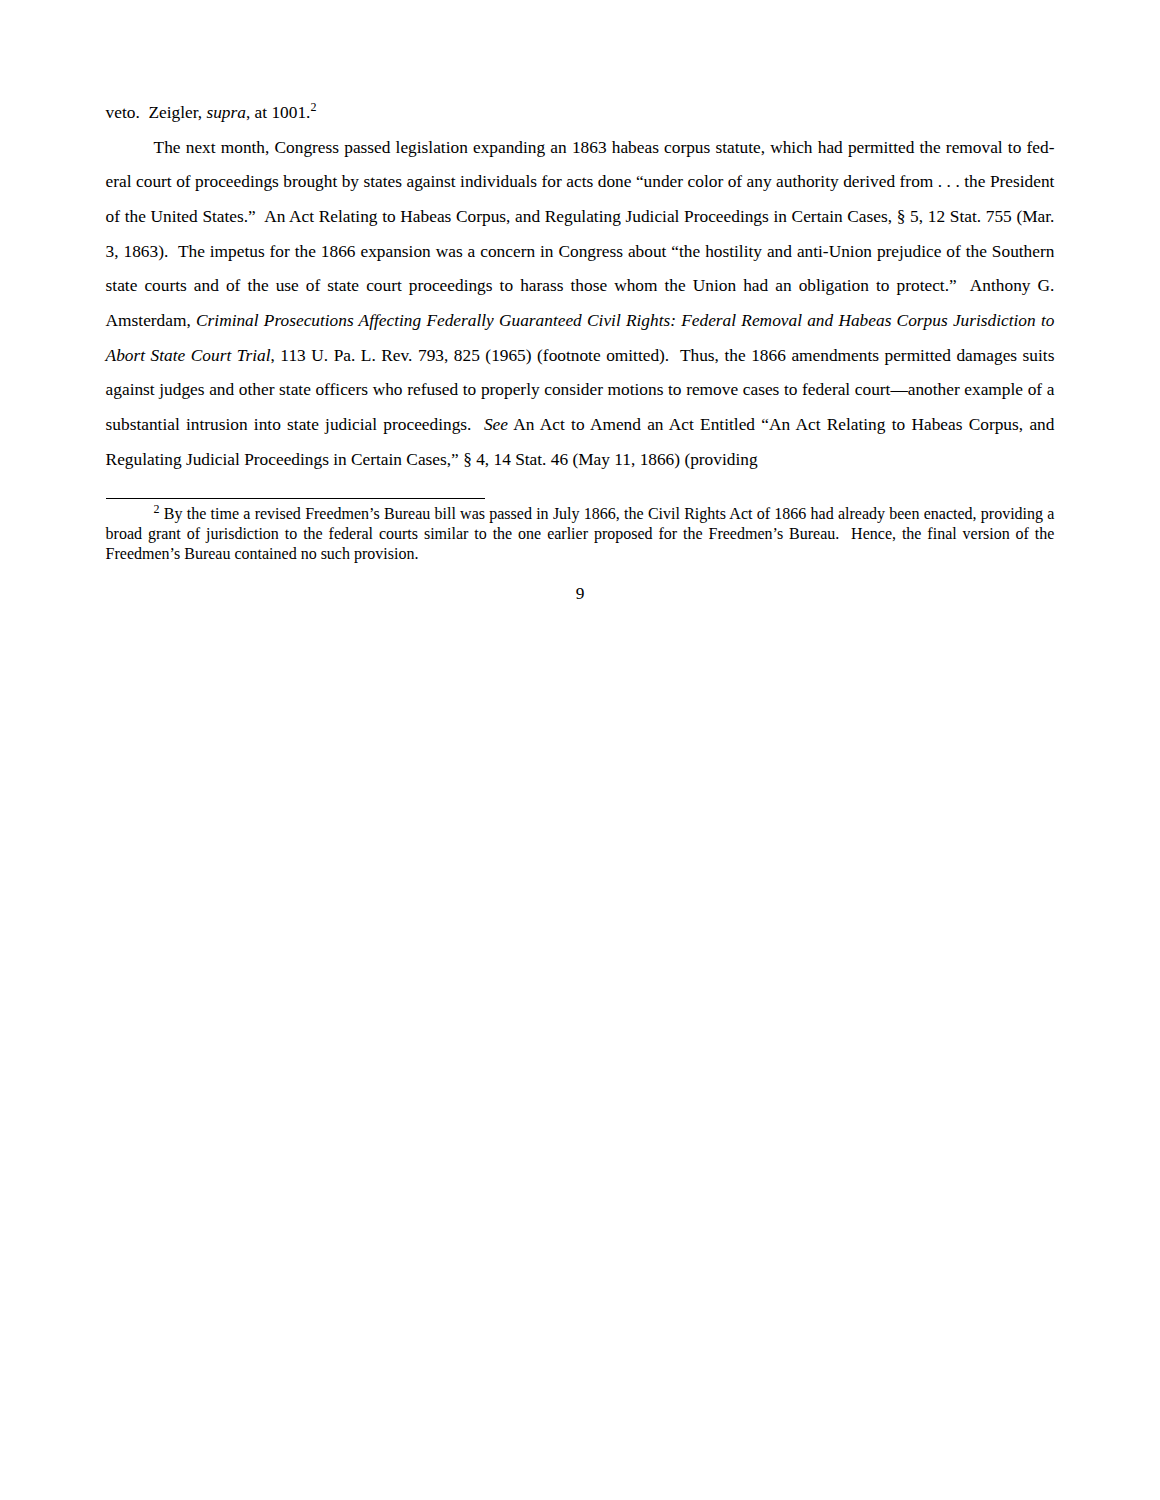veto. Zeigler, supra, at 1001.2
The next month, Congress passed legislation expanding an 1863 habeas corpus statute, which had permitted the removal to federal court of proceedings brought by states against individuals for acts done “under color of any authority derived from . . . the President of the United States.” An Act Relating to Habeas Corpus, and Regulating Judicial Proceedings in Certain Cases, § 5, 12 Stat. 755 (Mar. 3, 1863). The impetus for the 1866 expansion was a concern in Congress about “the hostility and anti-Union prejudice of the Southern state courts and of the use of state court proceedings to harass those whom the Union had an obligation to protect.” Anthony G. Amsterdam, Criminal Prosecutions Affecting Federally Guaranteed Civil Rights: Federal Removal and Habeas Corpus Jurisdiction to Abort State Court Trial, 113 U. Pa. L. Rev. 793, 825 (1965) (footnote omitted). Thus, the 1866 amendments permitted damages suits against judges and other state officers who refused to properly consider motions to remove cases to federal court—another example of a substantial intrusion into state judicial proceedings. See An Act to Amend an Act Entitled “An Act Relating to Habeas Corpus, and Regulating Judicial Proceedings in Certain Cases,” § 4, 14 Stat. 46 (May 11, 1866) (providing
2 By the time a revised Freedmen’s Bureau bill was passed in July 1866, the Civil Rights Act of 1866 had already been enacted, providing a broad grant of jurisdiction to the federal courts similar to the one earlier proposed for the Freedmen’s Bureau. Hence, the final version of the Freedmen’s Bureau contained no such provision.
9